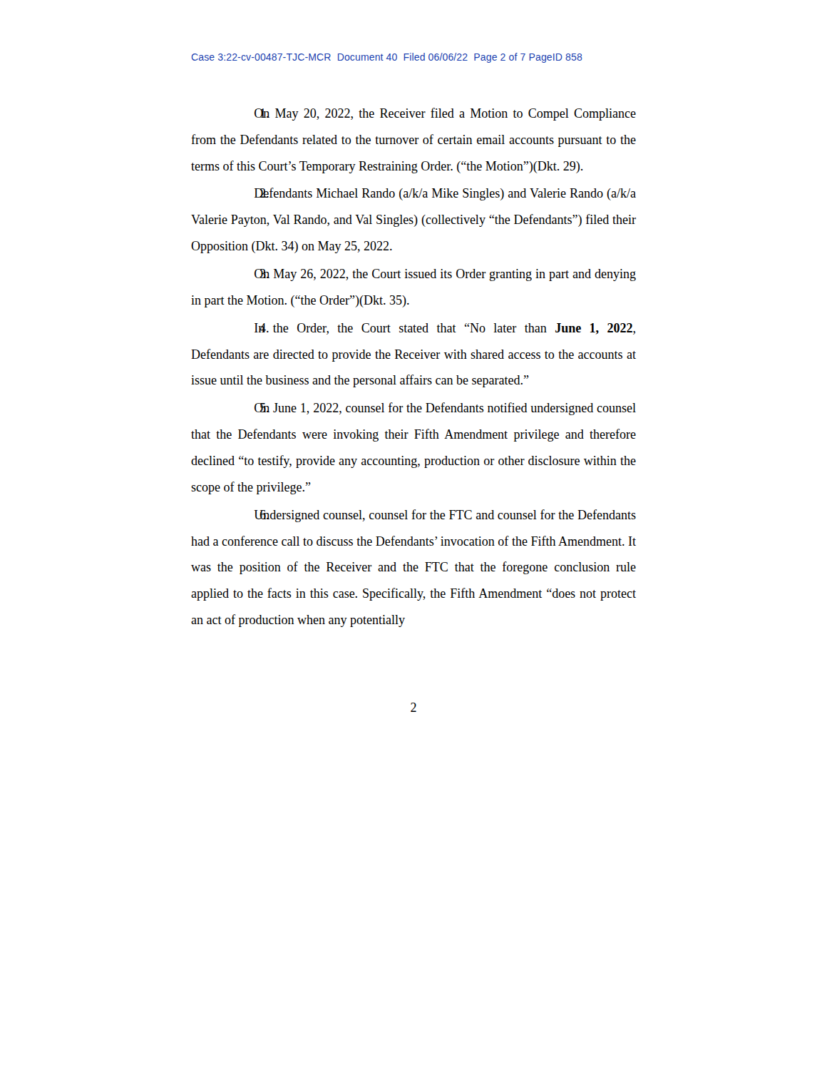Case 3:22-cv-00487-TJC-MCR Document 40 Filed 06/06/22 Page 2 of 7 PageID 858
1. On May 20, 2022, the Receiver filed a Motion to Compel Compliance from the Defendants related to the turnover of certain email accounts pursuant to the terms of this Court’s Temporary Restraining Order. (“the Motion”)(Dkt. 29).
2. Defendants Michael Rando (a/k/a Mike Singles) and Valerie Rando (a/k/a Valerie Payton, Val Rando, and Val Singles) (collectively “the Defendants”) filed their Opposition (Dkt. 34) on May 25, 2022.
3. On May 26, 2022, the Court issued its Order granting in part and denying in part the Motion. (“the Order”)(Dkt. 35).
4. In the Order, the Court stated that “No later than June 1, 2022, Defendants are directed to provide the Receiver with shared access to the accounts at issue until the business and the personal affairs can be separated.”
5. On June 1, 2022, counsel for the Defendants notified undersigned counsel that the Defendants were invoking their Fifth Amendment privilege and therefore declined “to testify, provide any accounting, production or other disclosure within the scope of the privilege.”
6. Undersigned counsel, counsel for the FTC and counsel for the Defendants had a conference call to discuss the Defendants’ invocation of the Fifth Amendment. It was the position of the Receiver and the FTC that the foregone conclusion rule applied to the facts in this case. Specifically, the Fifth Amendment “does not protect an act of production when any potentially
2